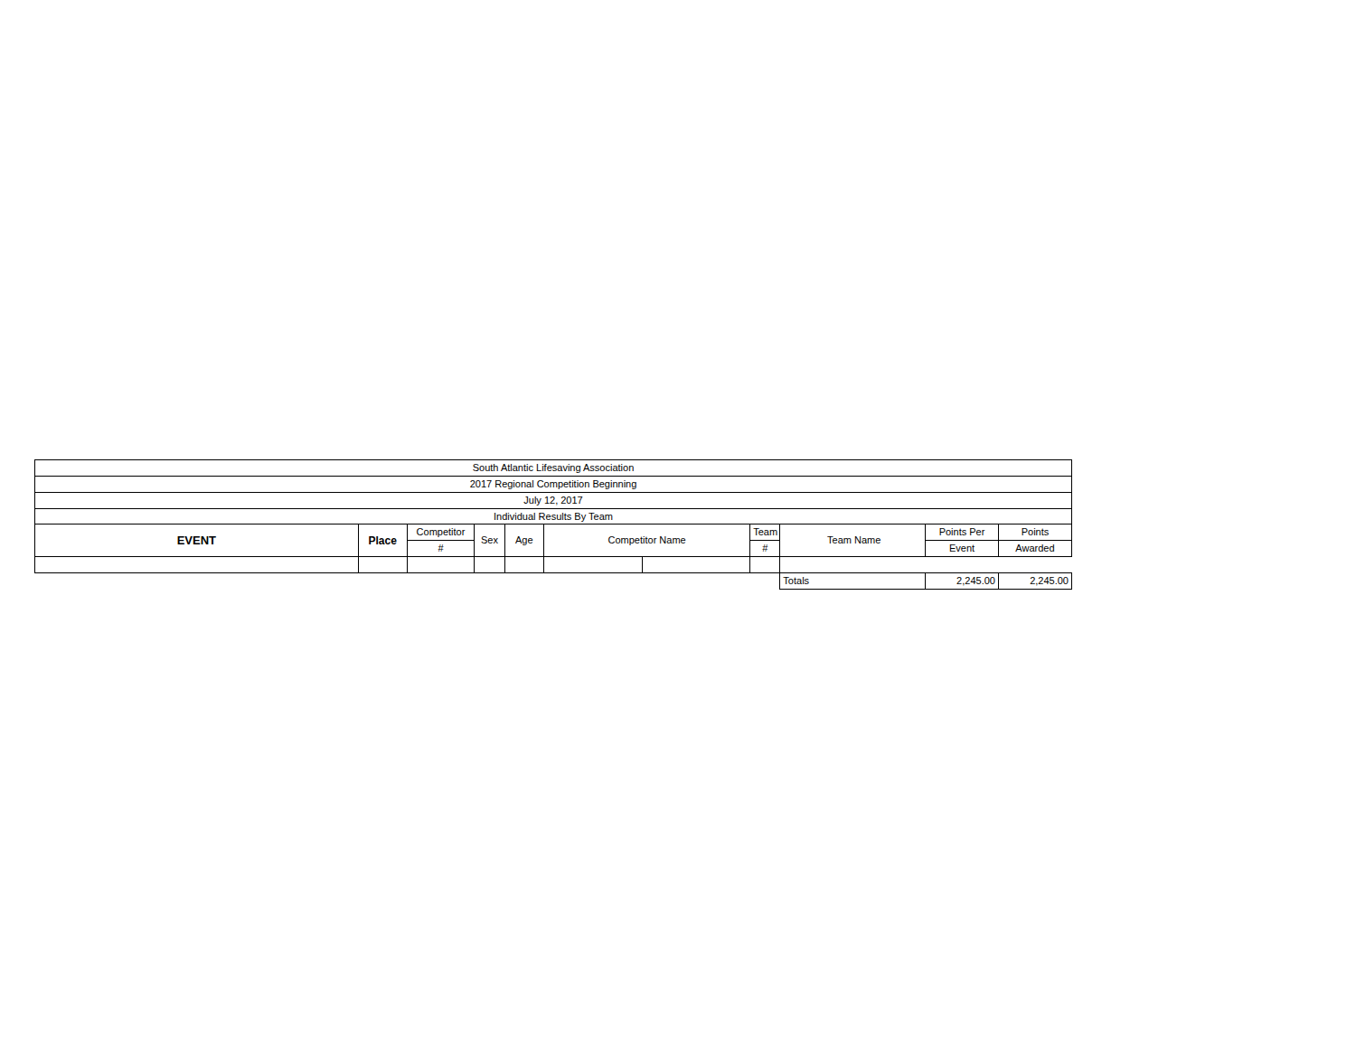| South Atlantic Lifesaving Association |
| 2017 Regional Competition Beginning |
| July 12, 2017 |
| Individual Results By Team |
| EVENT | Place | Competitor | Sex | Age | Competitor Name | Team | Team Name | Points Per | Points |
| # | # | Event | Awarded |
| | | | | | | | | Totals | 2,245.00 | 2,245.00 |